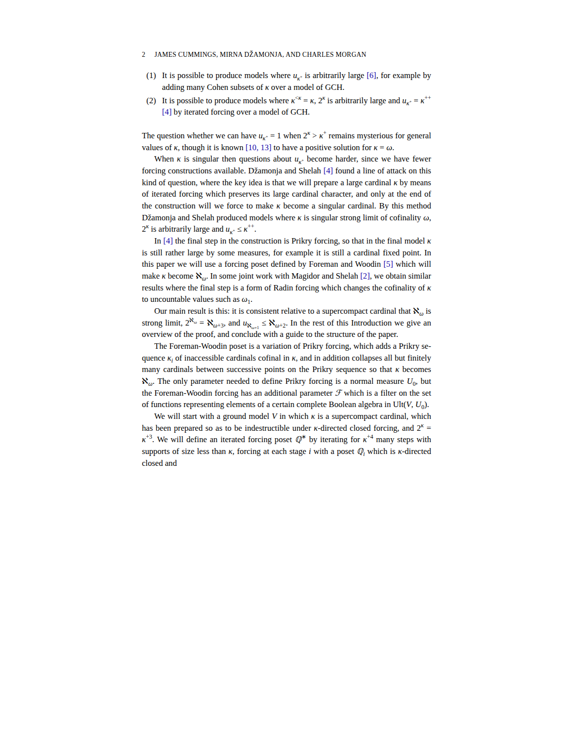2 JAMES CUMMINGS, MIRNA DŽAMONJA, AND CHARLES MORGAN
(1) It is possible to produce models where uκ+ is arbitrarily large [6], for example by adding many Cohen subsets of κ over a model of GCH.
(2) It is possible to produce models where κ<κ = κ, 2κ is arbitrarily large and uκ+ = κ++ [4] by iterated forcing over a model of GCH.
The question whether we can have uκ+ = 1 when 2κ > κ+ remains mysterious for general values of κ, though it is known [10, 13] to have a positive solution for κ = ω.
When κ is singular then questions about uκ+ become harder, since we have fewer forcing constructions available. Džamonja and Shelah [4] found a line of attack on this kind of question, where the key idea is that we will prepare a large cardinal κ by means of iterated forcing which preserves its large cardinal character, and only at the end of the construction will we force to make κ become a singular cardinal. By this method Džamonja and Shelah produced models where κ is singular strong limit of cofinality ω, 2κ is arbitrarily large and uκ+ ≤ κ++.
In [4] the final step in the construction is Prikry forcing, so that in the final model κ is still rather large by some measures, for example it is still a cardinal fixed point. In this paper we will use a forcing poset defined by Foreman and Woodin [5] which will make κ become ℵω. In some joint work with Magidor and Shelah [2], we obtain similar results where the final step is a form of Radin forcing which changes the cofinality of κ to uncountable values such as ω1.
Our main result is this: it is consistent relative to a supercompact cardinal that ℵω is strong limit, 2ℵω = ℵω+3, and uℵω+1 ≤ ℵω+2. In the rest of this Introduction we give an overview of the proof, and conclude with a guide to the structure of the paper.
The Foreman-Woodin poset is a variation of Prikry forcing, which adds a Prikry sequence κi of inaccessible cardinals cofinal in κ, and in addition collapses all but finitely many cardinals between successive points on the Prikry sequence so that κ becomes ℵω. The only parameter needed to define Prikry forcing is a normal measure U0, but the Foreman-Woodin forcing has an additional parameter ℱ which is a filter on the set of functions representing elements of a certain complete Boolean algebra in Ult(V, U0).
We will start with a ground model V in which κ is a supercompact cardinal, which has been prepared so as to be indestructible under κ-directed closed forcing, and 2κ = κ+3. We will define an iterated forcing poset ℚ∗ by iterating for κ+4 many steps with supports of size less than κ, forcing at each stage i with a poset ℚi which is κ-directed closed and